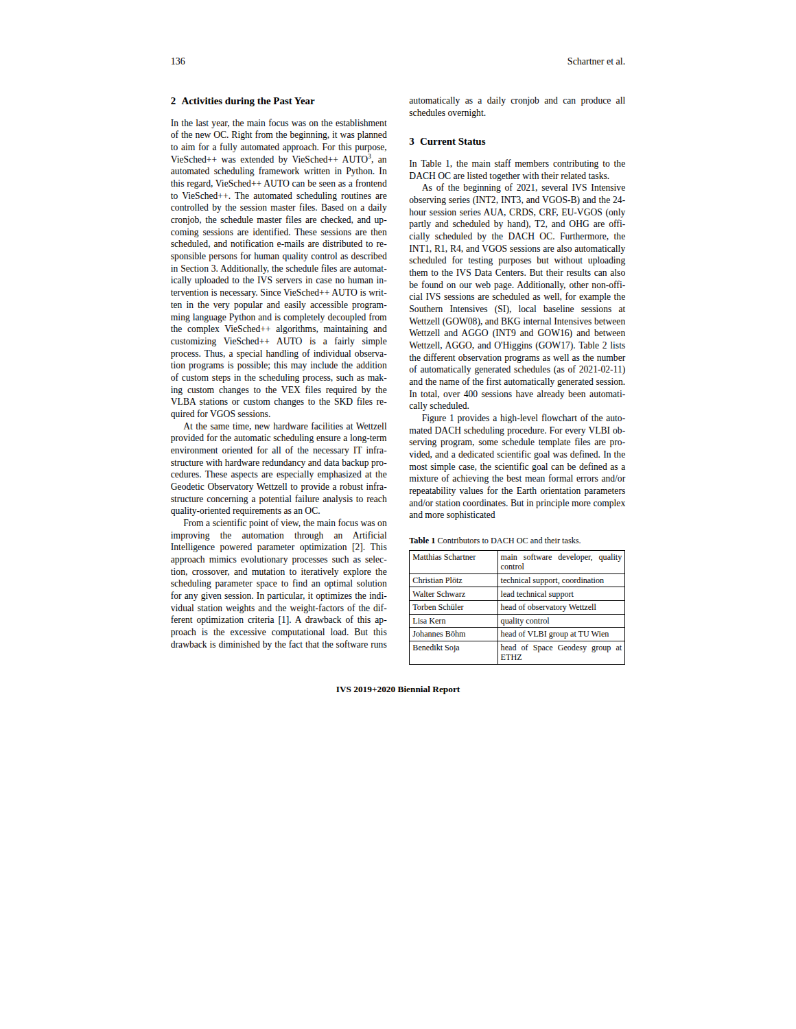136
Schartner et al.
2 Activities during the Past Year
In the last year, the main focus was on the establishment of the new OC. Right from the beginning, it was planned to aim for a fully automated approach. For this purpose, VieSched++ was extended by VieSched++ AUTO3, an automated scheduling framework written in Python. In this regard, VieSched++ AUTO can be seen as a frontend to VieSched++. The automated scheduling routines are controlled by the session master files. Based on a daily cronjob, the schedule master files are checked, and upcoming sessions are identified. These sessions are then scheduled, and notification e-mails are distributed to responsible persons for human quality control as described in Section 3. Additionally, the schedule files are automatically uploaded to the IVS servers in case no human intervention is necessary. Since VieSched++ AUTO is written in the very popular and easily accessible programming language Python and is completely decoupled from the complex VieSched++ algorithms, maintaining and customizing VieSched++ AUTO is a fairly simple process. Thus, a special handling of individual observation programs is possible; this may include the addition of custom steps in the scheduling process, such as making custom changes to the VEX files required by the VLBA stations or custom changes to the SKD files required for VGOS sessions.
At the same time, new hardware facilities at Wettzell provided for the automatic scheduling ensure a long-term environment oriented for all of the necessary IT infrastructure with hardware redundancy and data backup procedures. These aspects are especially emphasized at the Geodetic Observatory Wettzell to provide a robust infrastructure concerning a potential failure analysis to reach quality-oriented requirements as an OC.
From a scientific point of view, the main focus was on improving the automation through an Artificial Intelligence powered parameter optimization [2]. This approach mimics evolutionary processes such as selection, crossover, and mutation to iteratively explore the scheduling parameter space to find an optimal solution for any given session. In particular, it optimizes the individual station weights and the weight-factors of the different optimization criteria [1]. A drawback of this approach is the excessive computational load. But this drawback is diminished by the fact that the software runs automatically as a daily cronjob and can produce all schedules overnight.
3 Current Status
In Table 1, the main staff members contributing to the DACH OC are listed together with their related tasks.
As of the beginning of 2021, several IVS Intensive observing series (INT2, INT3, and VGOS-B) and the 24-hour session series AUA, CRDS, CRF, EU-VGOS (only partly and scheduled by hand), T2, and OHG are officially scheduled by the DACH OC. Furthermore, the INT1, R1, R4, and VGOS sessions are also automatically scheduled for testing purposes but without uploading them to the IVS Data Centers. But their results can also be found on our web page. Additionally, other non-official IVS sessions are scheduled as well, for example the Southern Intensives (SI), local baseline sessions at Wettzell (GOW08), and BKG internal Intensives between Wettzell and AGGO (INT9 and GOW16) and between Wettzell, AGGO, and O'Higgins (GOW17). Table 2 lists the different observation programs as well as the number of automatically generated schedules (as of 2021-02-11) and the name of the first automatically generated session. In total, over 400 sessions have already been automatically scheduled.
Figure 1 provides a high-level flowchart of the automated DACH scheduling procedure. For every VLBI observing program, some schedule template files are provided, and a dedicated scientific goal was defined. In the most simple case, the scientific goal can be defined as a mixture of achieving the best mean formal errors and/or repeatability values for the Earth orientation parameters and/or station coordinates. But in principle more complex and more sophisticated
Table 1 Contributors to DACH OC and their tasks.
| Matthias Schartner | main software developer, quality control |
| Christian Plötz | technical support, coordination |
| Walter Schwarz | lead technical support |
| Torben Schüler | head of observatory Wettzell |
| Lisa Kern | quality control |
| Johannes Böhm | head of VLBI group at TU Wien |
| Benedikt Soja | head of Space Geodesy group at ETHZ |
IVS 2019+2020 Biennial Report